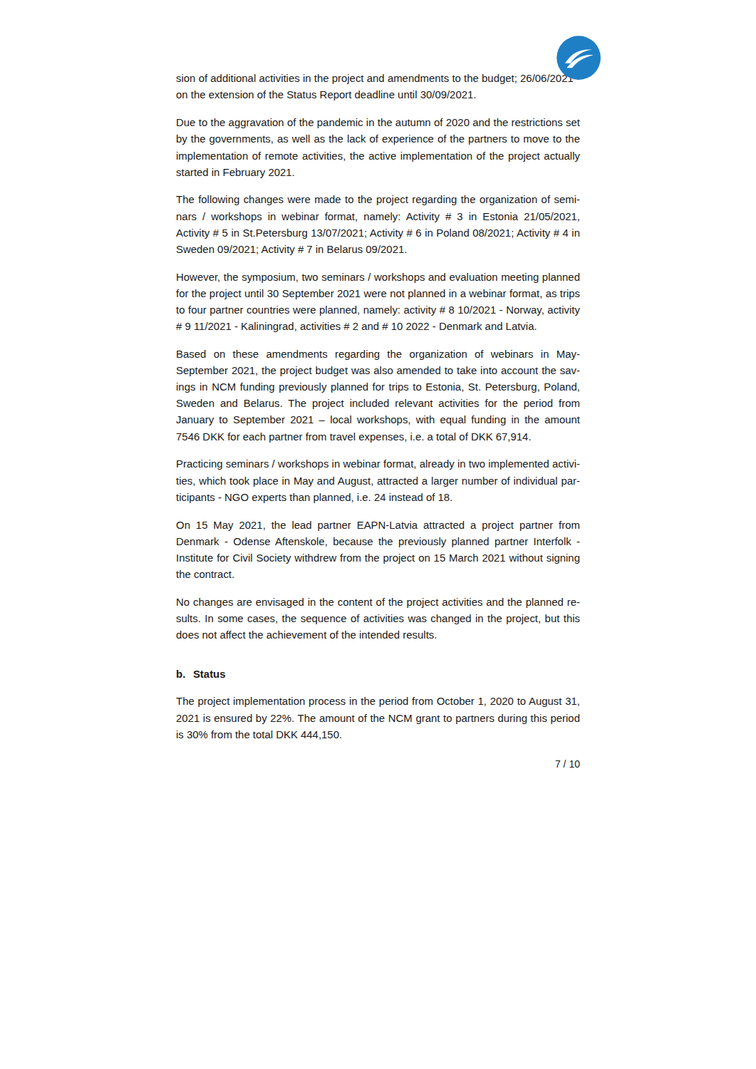sion of additional activities in the project and amendments to the budget; 26/06/2021 - on the extension of the Status Report deadline until 30/09/2021.
Due to the aggravation of the pandemic in the autumn of 2020 and the restrictions set by the governments, as well as the lack of experience of the partners to move to the implementation of remote activities, the active implementation of the project actually started in February 2021.
The following changes were made to the project regarding the organization of seminars / workshops in webinar format, namely: Activity # 3 in Estonia 21/05/2021, Activity # 5 in St.Petersburg 13/07/2021; Activity # 6 in Poland 08/2021; Activity # 4 in Sweden 09/2021; Activity # 7 in Belarus 09/2021.
However, the symposium, two seminars / workshops and evaluation meeting planned for the project until 30 September 2021 were not planned in a webinar format, as trips to four partner countries were planned, namely: activity # 8 10/2021 - Norway, activity # 9 11/2021 - Kaliningrad, activities # 2 and # 10 2022 - Denmark and Latvia.
Based on these amendments regarding the organization of webinars in May-September 2021, the project budget was also amended to take into account the savings in NCM funding previously planned for trips to Estonia, St. Petersburg, Poland, Sweden and Belarus. The project included relevant activities for the period from January to September 2021 – local workshops, with equal funding in the amount 7546 DKK for each partner from travel expenses, i.e. a total of DKK 67,914.
Practicing seminars / workshops in webinar format, already in two implemented activities, which took place in May and August, attracted a larger number of individual participants - NGO experts than planned, i.e. 24 instead of 18.
On 15 May 2021, the lead partner EAPN-Latvia attracted a project partner from Denmark - Odense Aftenskole, because the previously planned partner Interfolk - Institute for Civil Society withdrew from the project on 15 March 2021 without signing the contract.
No changes are envisaged in the content of the project activities and the planned results. In some cases, the sequence of activities was changed in the project, but this does not affect the achievement of the intended results.
b. Status
The project implementation process in the period from October 1, 2020 to August 31, 2021 is ensured by 22%. The amount of the NCM grant to partners during this period is 30% from the total DKK 444,150.
7 / 10